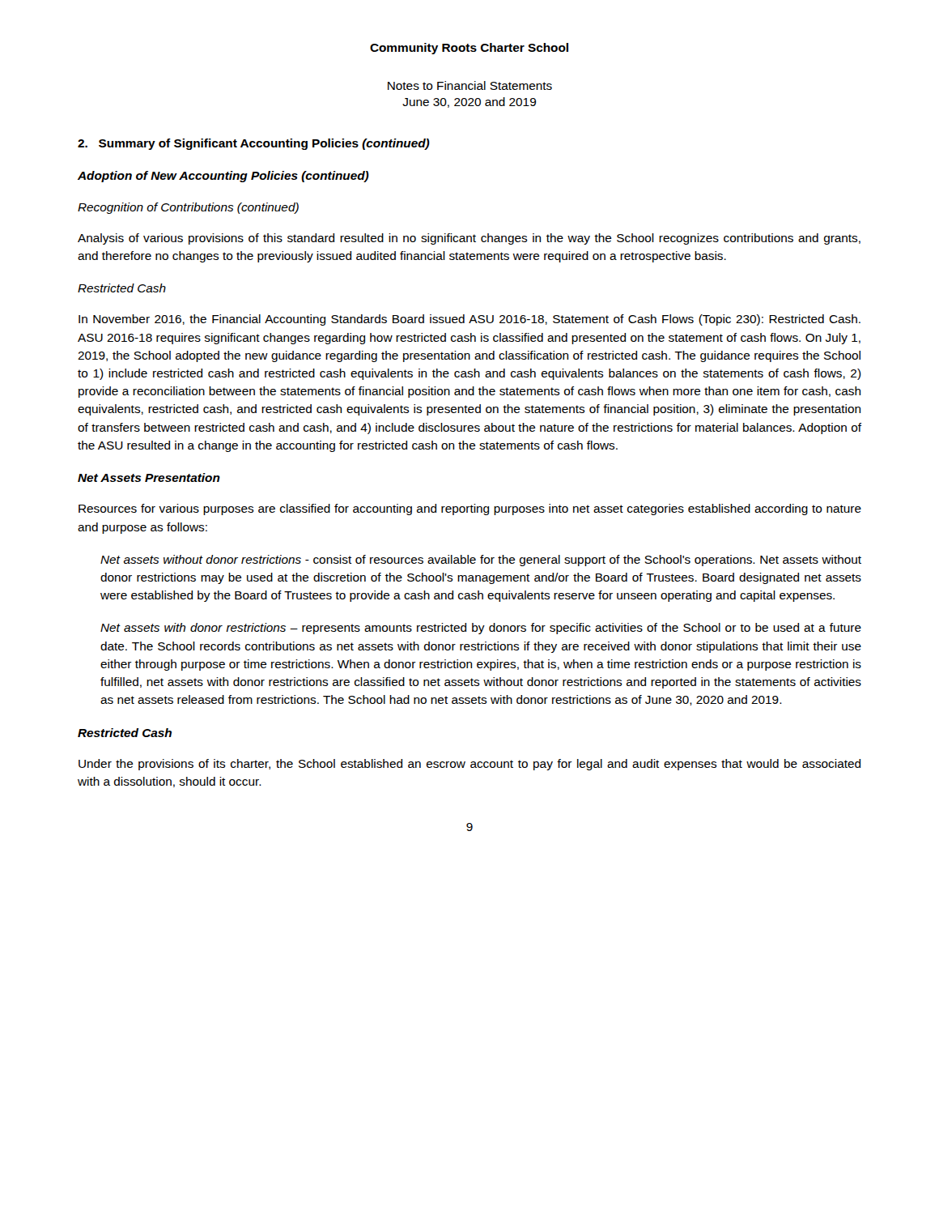Community Roots Charter School
Notes to Financial Statements
June 30, 2020 and 2019
2. Summary of Significant Accounting Policies (continued)
Adoption of New Accounting Policies (continued)
Recognition of Contributions (continued)
Analysis of various provisions of this standard resulted in no significant changes in the way the School recognizes contributions and grants, and therefore no changes to the previously issued audited financial statements were required on a retrospective basis.
Restricted Cash
In November 2016, the Financial Accounting Standards Board issued ASU 2016-18, Statement of Cash Flows (Topic 230): Restricted Cash. ASU 2016-18 requires significant changes regarding how restricted cash is classified and presented on the statement of cash flows. On July 1, 2019, the School adopted the new guidance regarding the presentation and classification of restricted cash. The guidance requires the School to 1) include restricted cash and restricted cash equivalents in the cash and cash equivalents balances on the statements of cash flows, 2) provide a reconciliation between the statements of financial position and the statements of cash flows when more than one item for cash, cash equivalents, restricted cash, and restricted cash equivalents is presented on the statements of financial position, 3) eliminate the presentation of transfers between restricted cash and cash, and 4) include disclosures about the nature of the restrictions for material balances. Adoption of the ASU resulted in a change in the accounting for restricted cash on the statements of cash flows.
Net Assets Presentation
Resources for various purposes are classified for accounting and reporting purposes into net asset categories established according to nature and purpose as follows:
Net assets without donor restrictions - consist of resources available for the general support of the School's operations. Net assets without donor restrictions may be used at the discretion of the School's management and/or the Board of Trustees. Board designated net assets were established by the Board of Trustees to provide a cash and cash equivalents reserve for unseen operating and capital expenses.
Net assets with donor restrictions – represents amounts restricted by donors for specific activities of the School or to be used at a future date. The School records contributions as net assets with donor restrictions if they are received with donor stipulations that limit their use either through purpose or time restrictions. When a donor restriction expires, that is, when a time restriction ends or a purpose restriction is fulfilled, net assets with donor restrictions are classified to net assets without donor restrictions and reported in the statements of activities as net assets released from restrictions. The School had no net assets with donor restrictions as of June 30, 2020 and 2019.
Restricted Cash
Under the provisions of its charter, the School established an escrow account to pay for legal and audit expenses that would be associated with a dissolution, should it occur.
9